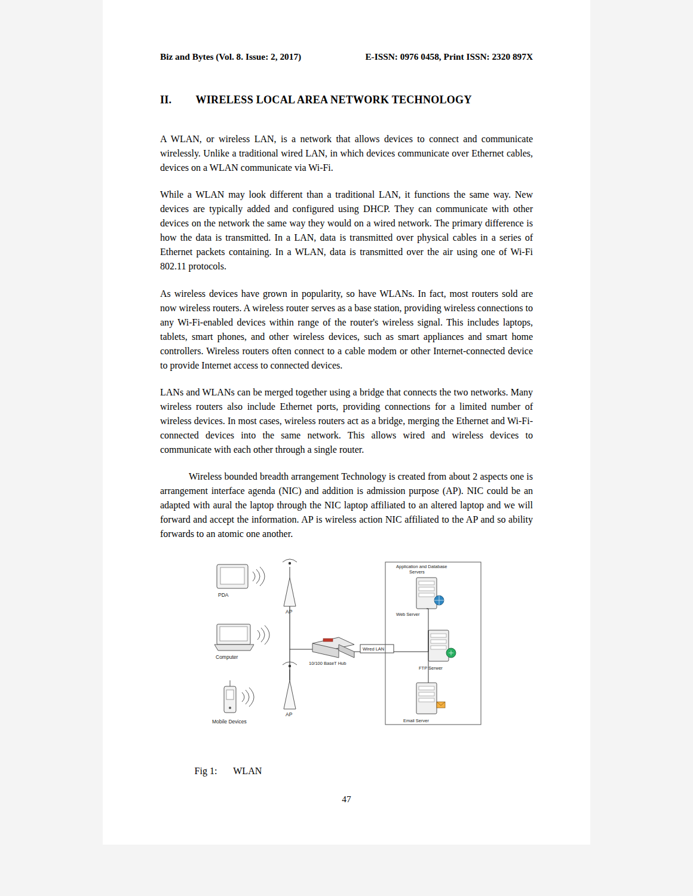Biz and Bytes (Vol. 8. Issue: 2, 2017)
E-ISSN: 0976 0458, Print ISSN: 2320 897X
II. WIRELESS LOCAL AREA NETWORK TECHNOLOGY
A WLAN, or wireless LAN, is a network that allows devices to connect and communicate wirelessly. Unlike a traditional wired LAN, in which devices communicate over Ethernet cables, devices on a WLAN communicate via Wi-Fi.
While a WLAN may look different than a traditional LAN, it functions the same way. New devices are typically added and configured using DHCP. They can communicate with other devices on the network the same way they would on a wired network. The primary difference is how the data is transmitted. In a LAN, data is transmitted over physical cables in a series of Ethernet packets containing. In a WLAN, data is transmitted over the air using one of Wi-Fi 802.11 protocols.
As wireless devices have grown in popularity, so have WLANs. In fact, most routers sold are now wireless routers. A wireless router serves as a base station, providing wireless connections to any Wi-Fi-enabled devices within range of the router's wireless signal. This includes laptops, tablets, smart phones, and other wireless devices, such as smart appliances and smart home controllers. Wireless routers often connect to a cable modem or other Internet-connected device to provide Internet access to connected devices.
LANs and WLANs can be merged together using a bridge that connects the two networks. Many wireless routers also include Ethernet ports, providing connections for a limited number of wireless devices. In most cases, wireless routers act as a bridge, merging the Ethernet and Wi-Fi-connected devices into the same network. This allows wired and wireless devices to communicate with each other through a single router.
Wireless bounded breadth arrangement Technology is created from about 2 aspects one is arrangement interface agenda (NIC) and addition is admission purpose (AP). NIC could be an adapted with aural the laptop through the NIC laptop affiliated to an altered laptop and we will forward and accept the information. AP is wireless action NIC affiliated to the AP and so ability forwards to an atomic one another.
PDA AP Computer Mobile Devices AP 10/100 BaseT Hub Wired LAN Application and Database Servers Web Server FTP Serwer Email Server
Fig 1: WLAN
47